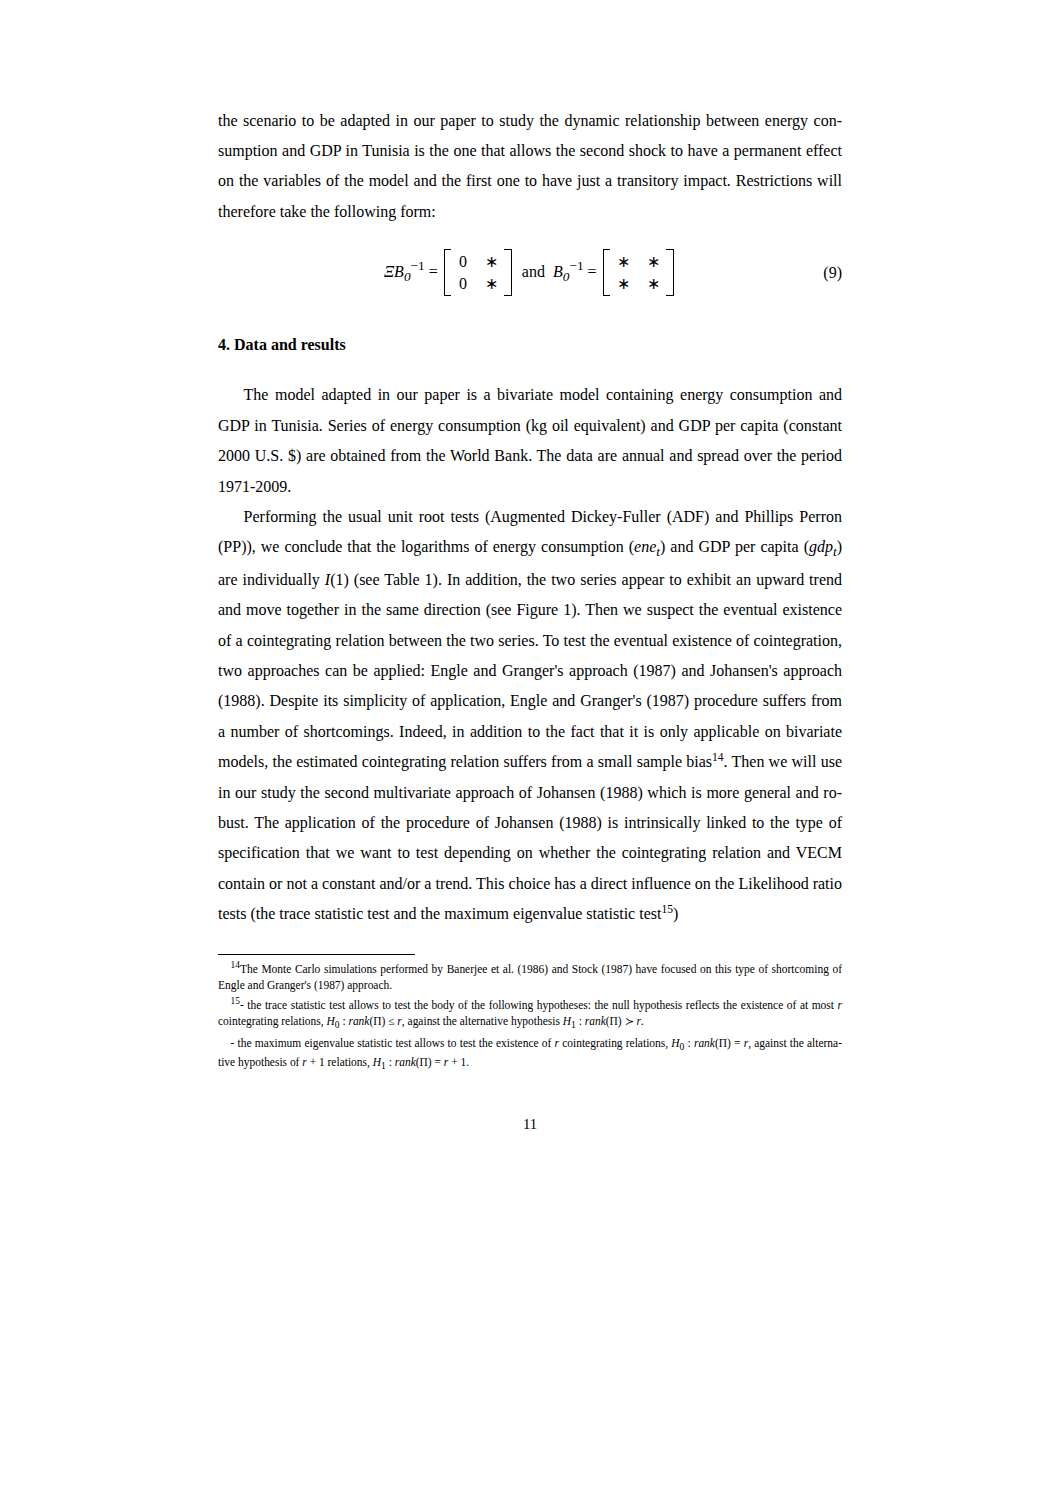the scenario to be adapted in our paper to study the dynamic relationship between energy consumption and GDP in Tunisia is the one that allows the second shock to have a permanent effect on the variables of the model and the first one to have just a transitory impact. Restrictions will therefore take the following form:
ΞB0−1 = 0∗ 0∗ and B0−1 = ∗∗ ∗∗ (9)
4. Data and results
The model adapted in our paper is a bivariate model containing energy consumption and GDP in Tunisia. Series of energy consumption (kg oil equivalent) and GDP per capita (constant 2000 U.S. $) are obtained from the World Bank. The data are annual and spread over the period 1971-2009.
Performing the usual unit root tests (Augmented Dickey-Fuller (ADF) and Phillips Perron (PP)), we conclude that the logarithms of energy consumption (enet) and GDP per capita (gdpt) are individually I(1) (see Table 1). In addition, the two series appear to exhibit an upward trend and move together in the same direction (see Figure 1). Then we suspect the eventual existence of a cointegrating relation between the two series. To test the eventual existence of cointegration, two approaches can be applied: Engle and Granger's approach (1987) and Johansen's approach (1988). Despite its simplicity of application, Engle and Granger's (1987) procedure suffers from a number of shortcomings. Indeed, in addition to the fact that it is only applicable on bivariate models, the estimated cointegrating relation suffers from a small sample bias14. Then we will use in our study the second multivariate approach of Johansen (1988) which is more general and robust. The application of the procedure of Johansen (1988) is intrinsically linked to the type of specification that we want to test depending on whether the cointegrating relation and VECM contain or not a constant and/or a trend. This choice has a direct influence on the Likelihood ratio tests (the trace statistic test and the maximum eigenvalue statistic test15)
14The Monte Carlo simulations performed by Banerjee et al. (1986) and Stock (1987) have focused on this type of shortcoming of Engle and Granger's (1987) approach.
15- the trace statistic test allows to test the body of the following hypotheses: the null hypothesis reflects the existence of at most r cointegrating relations, H0 : rank(Π) ≤ r, against the alternative hypothesis H1 : rank(Π) ≻ r.
- the maximum eigenvalue statistic test allows to test the existence of r cointegrating relations, H0 : rank(Π) = r, against the alternative hypothesis of r + 1 relations, H1 : rank(Π) = r + 1.
11